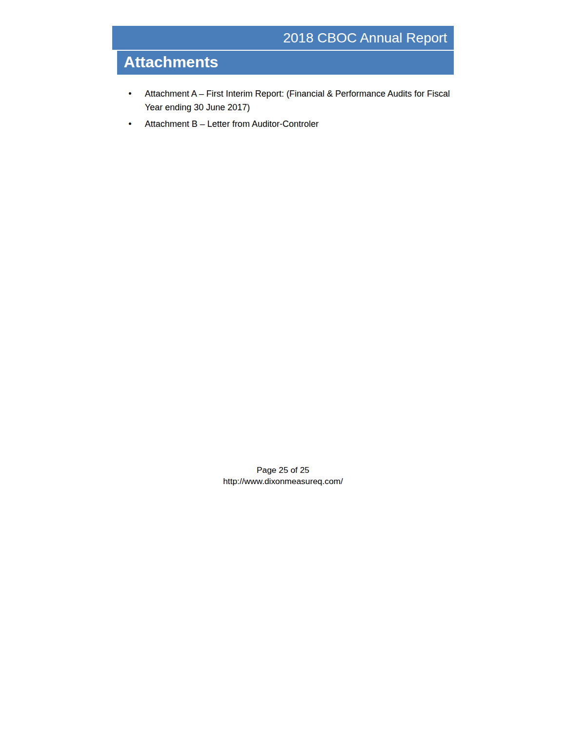2018 CBOC Annual Report
Attachments
Attachment A – First Interim Report: (Financial & Performance Audits for Fiscal Year ending 30 June 2017)
Attachment B – Letter from Auditor-Controler
Page 25 of 25
http://www.dixonmeasureq.com/